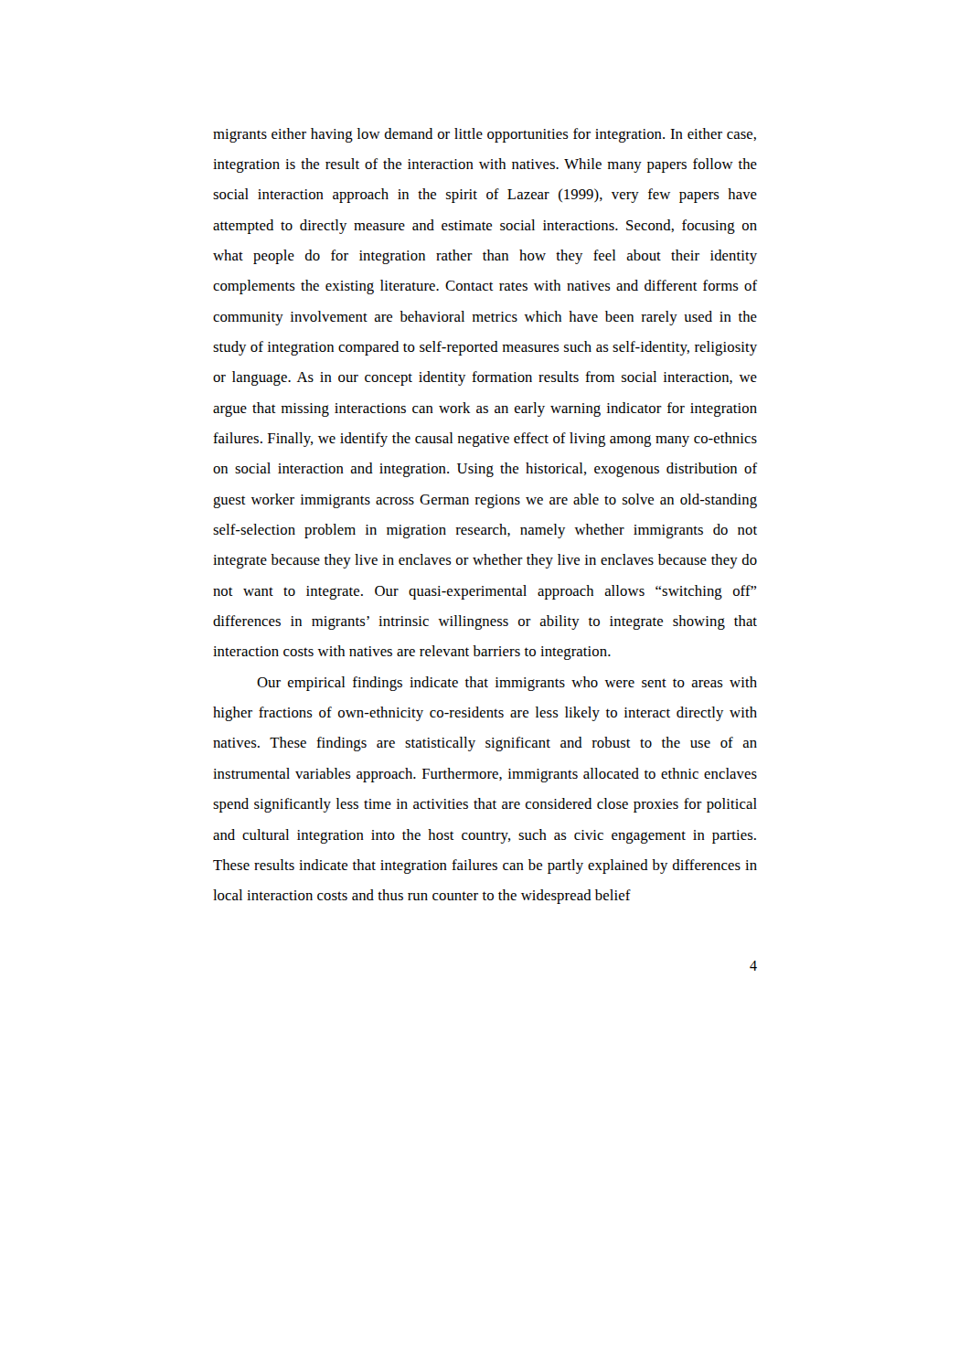migrants either having low demand or little opportunities for integration. In either case, integration is the result of the interaction with natives. While many papers follow the social interaction approach in the spirit of Lazear (1999), very few papers have attempted to directly measure and estimate social interactions. Second, focusing on what people do for integration rather than how they feel about their identity complements the existing literature. Contact rates with natives and different forms of community involvement are behavioral metrics which have been rarely used in the study of integration compared to self-reported measures such as self-identity, religiosity or language. As in our concept identity formation results from social interaction, we argue that missing interactions can work as an early warning indicator for integration failures. Finally, we identify the causal negative effect of living among many co-ethnics on social interaction and integration. Using the historical, exogenous distribution of guest worker immigrants across German regions we are able to solve an old-standing self-selection problem in migration research, namely whether immigrants do not integrate because they live in enclaves or whether they live in enclaves because they do not want to integrate. Our quasi-experimental approach allows “switching off” differences in migrants’ intrinsic willingness or ability to integrate showing that interaction costs with natives are relevant barriers to integration.
Our empirical findings indicate that immigrants who were sent to areas with higher fractions of own-ethnicity co-residents are less likely to interact directly with natives. These findings are statistically significant and robust to the use of an instrumental variables approach. Furthermore, immigrants allocated to ethnic enclaves spend significantly less time in activities that are considered close proxies for political and cultural integration into the host country, such as civic engagement in parties. These results indicate that integration failures can be partly explained by differences in local interaction costs and thus run counter to the widespread belief
4